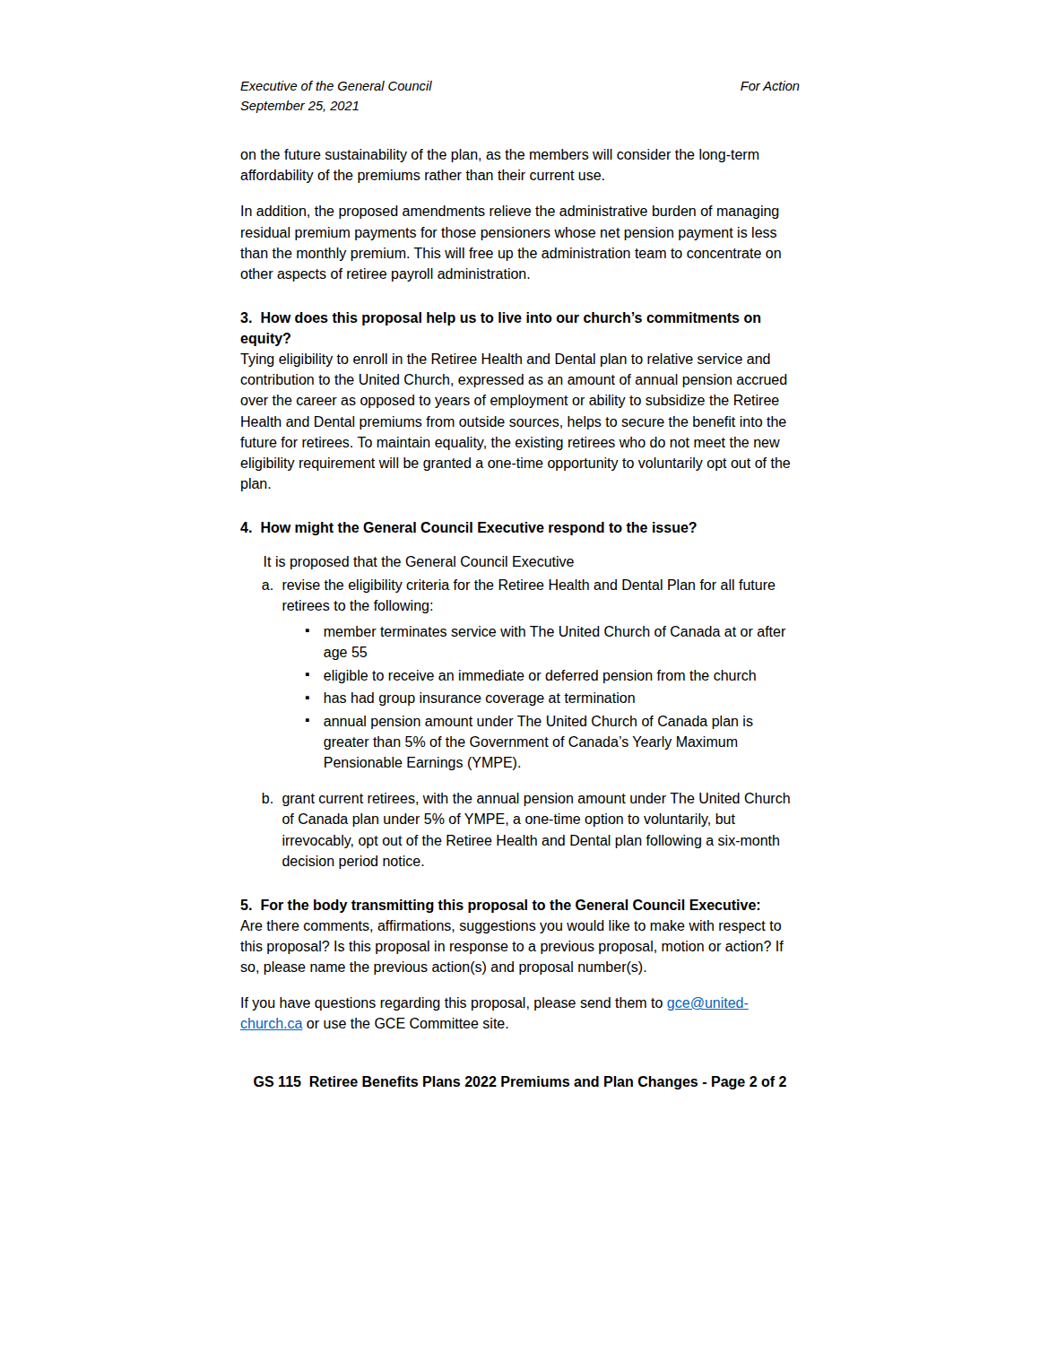Executive of the General Council
September 25, 2021
For Action
on the future sustainability of the plan, as the members will consider the long-term affordability of the premiums rather than their current use.
In addition, the proposed amendments relieve the administrative burden of managing residual premium payments for those pensioners whose net pension payment is less than the monthly premium. This will free up the administration team to concentrate on other aspects of retiree payroll administration.
3. How does this proposal help us to live into our church’s commitments on equity?
Tying eligibility to enroll in the Retiree Health and Dental plan to relative service and contribution to the United Church, expressed as an amount of annual pension accrued over the career as opposed to years of employment or ability to subsidize the Retiree Health and Dental premiums from outside sources, helps to secure the benefit into the future for retirees. To maintain equality, the existing retirees who do not meet the new eligibility requirement will be granted a one-time opportunity to voluntarily opt out of the plan.
4. How might the General Council Executive respond to the issue?
It is proposed that the General Council Executive
revise the eligibility criteria for the Retiree Health and Dental Plan for all future retirees to the following:
member terminates service with The United Church of Canada at or after age 55
eligible to receive an immediate or deferred pension from the church
has had group insurance coverage at termination
annual pension amount under The United Church of Canada plan is greater than 5% of the Government of Canada’s Yearly Maximum Pensionable Earnings (YMPE).
grant current retirees, with the annual pension amount under The United Church of Canada plan under 5% of YMPE, a one-time option to voluntarily, but irrevocably, opt out of the Retiree Health and Dental plan following a six-month decision period notice.
5. For the body transmitting this proposal to the General Council Executive:
Are there comments, affirmations, suggestions you would like to make with respect to this proposal? Is this proposal in response to a previous proposal, motion or action? If so, please name the previous action(s) and proposal number(s).
If you have questions regarding this proposal, please send them to gce@united-church.ca or use the GCE Committee site.
GS 115 Retiree Benefits Plans 2022 Premiums and Plan Changes - Page 2 of 2